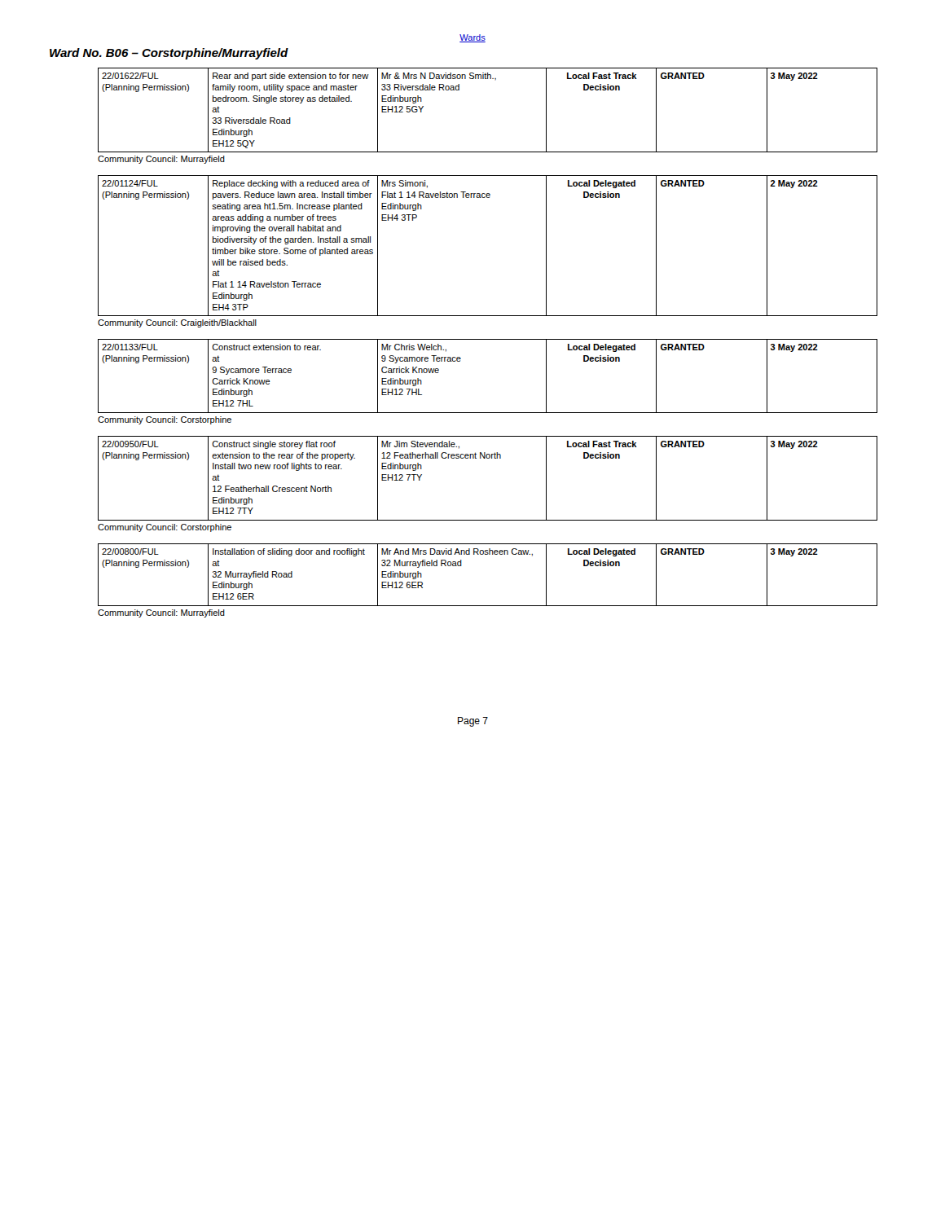Wards
Ward No. B06 – Corstorphine/Murrayfield
| 22/01622/FUL (Planning Permission) | Rear and part side extension to for new family room, utility space and master bedroom. Single storey as detailed. at 33 Riversdale Road Edinburgh EH12 5QY | Mr & Mrs N Davidson Smith., 33 Riversdale Road Edinburgh EH12 5GY | Local Fast Track Decision | GRANTED | 3 May 2022 |
Community Council: Murrayfield
| 22/01124/FUL (Planning Permission) | Replace decking with a reduced area of pavers. Reduce lawn area. Install timber seating area ht1.5m. Increase planted areas adding a number of trees improving the overall habitat and biodiversity of the garden. Install a small timber bike store. Some of planted areas will be raised beds. at Flat 1 14 Ravelston Terrace Edinburgh EH4 3TP | Mrs Simoni, Flat 1 14 Ravelston Terrace Edinburgh EH4 3TP | Local Delegated Decision | GRANTED | 2 May 2022 |
Community Council: Craigleith/Blackhall
| 22/01133/FUL (Planning Permission) | Construct extension to rear. at 9 Sycamore Terrace Carrick Knowe Edinburgh EH12 7HL | Mr Chris Welch., 9 Sycamore Terrace Carrick Knowe Edinburgh EH12 7HL | Local Delegated Decision | GRANTED | 3 May 2022 |
Community Council: Corstorphine
| 22/00950/FUL (Planning Permission) | Construct single storey flat roof extension to the rear of the property. Install two new roof lights to rear. at 12 Featherhall Crescent North Edinburgh EH12 7TY | Mr Jim Stevendale., 12 Featherhall Crescent North Edinburgh EH12 7TY | Local Fast Track Decision | GRANTED | 3 May 2022 |
Community Council: Corstorphine
| 22/00800/FUL (Planning Permission) | Installation of sliding door and rooflight at 32 Murrayfield Road Edinburgh EH12 6ER | Mr And Mrs David And Rosheen Caw., 32 Murrayfield Road Edinburgh EH12 6ER | Local Delegated Decision | GRANTED | 3 May 2022 |
Community Council: Murrayfield
Page 7